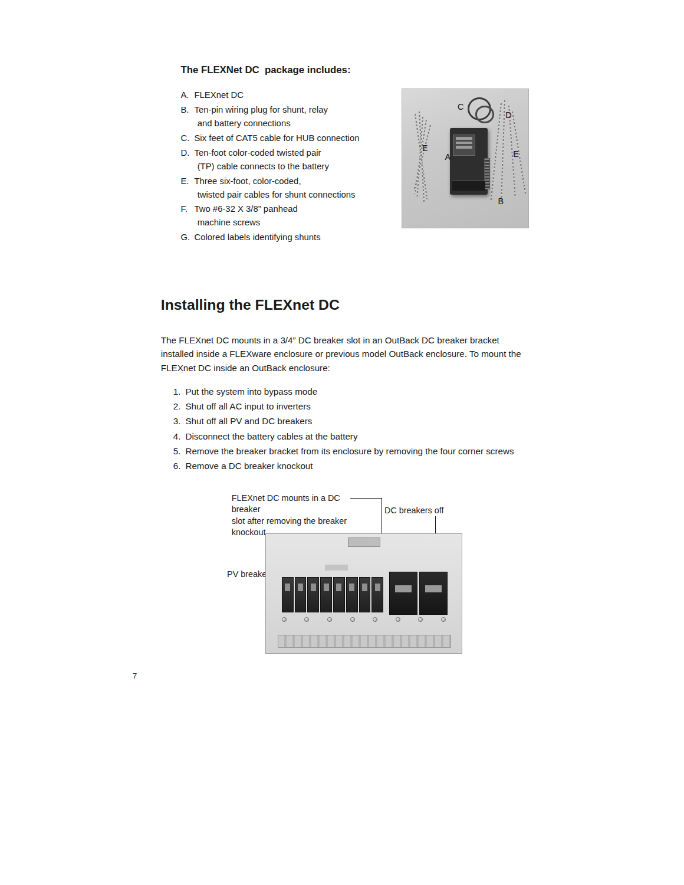The FLEXNet DC package includes:
FLEXnet DC
Ten-pin wiring plug for shunt, relayand battery connections
Six feet of CAT5 cable for HUB connection
Ten-foot color-coded twisted pair(TP) cable connects to the battery
Three six-foot, color-coded,twisted pair cables for shunt connections
Two #6-32 X 3/8” panheadmachine screws
Colored labels identifying shunts
C D E E A B
Installing the FLEXnet DC
The FLEXnet DC mounts in a 3/4” DC breaker slot in an OutBack DC breaker bracket installed inside a FLEXware enclosure or previous model OutBack enclosure. To mount the FLEXnet DC inside an OutBack enclosure:
Put the system into bypass mode
Shut off all AC input to inverters
Shut off all PV and DC breakers
Disconnect the battery cables at the battery
Remove the breaker bracket from its enclosure by removing the four corner screws
Remove a DC breaker knockout
FLEXnet DC mounts in a DC breaker
slot after removing the breaker
knockout
DC breakers off
PV breakers off
7